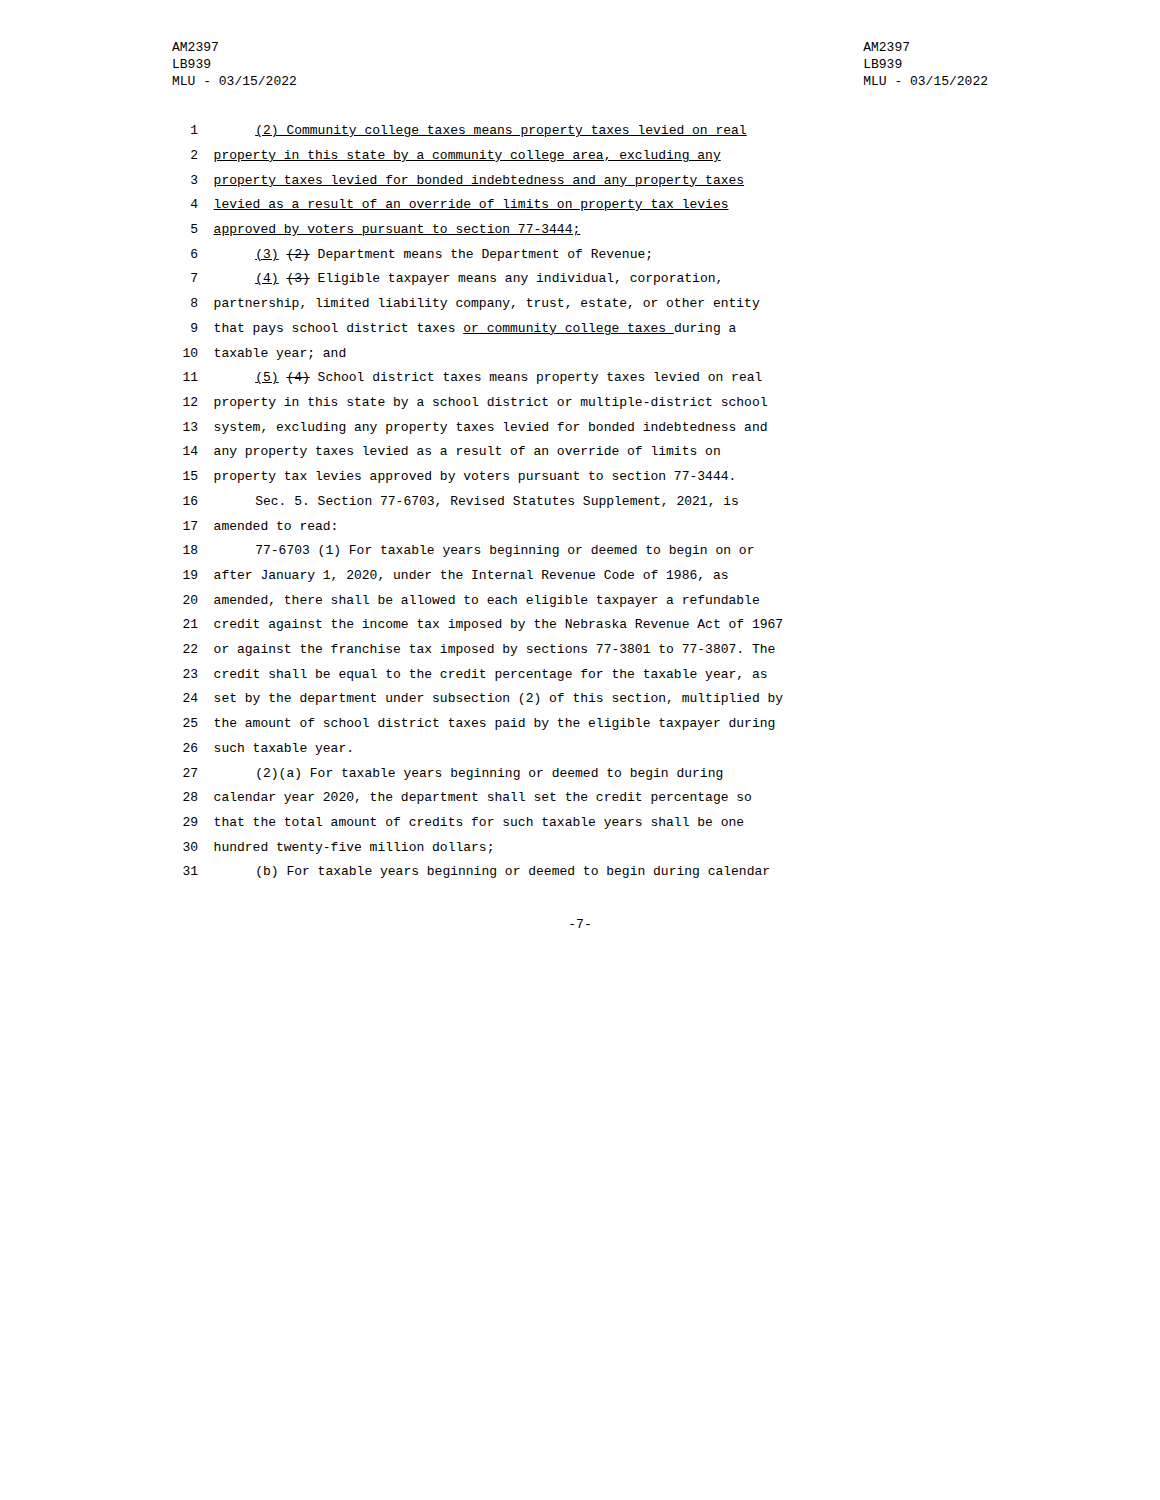AM2397 LB939 MLU - 03/15/2022
AM2397 LB939 MLU - 03/15/2022
(2) Community college taxes means property taxes levied on real
property in this state by a community college area, excluding any
property taxes levied for bonded indebtedness and any property taxes
levied as a result of an override of limits on property tax levies
approved by voters pursuant to section 77-3444;
(3) (2) Department means the Department of Revenue;
(4) (3) Eligible taxpayer means any individual, corporation,
partnership, limited liability company, trust, estate, or other entity
that pays school district taxes or community college taxes during a
taxable year; and
(5) (4) School district taxes means property taxes levied on real
property in this state by a school district or multiple-district school
system, excluding any property taxes levied for bonded indebtedness and
any property taxes levied as a result of an override of limits on
property tax levies approved by voters pursuant to section 77-3444.
Sec. 5. Section 77-6703, Revised Statutes Supplement, 2021, is
amended to read:
77-6703 (1) For taxable years beginning or deemed to begin on or
after January 1, 2020, under the Internal Revenue Code of 1986, as
amended, there shall be allowed to each eligible taxpayer a refundable
credit against the income tax imposed by the Nebraska Revenue Act of 1967
or against the franchise tax imposed by sections 77-3801 to 77-3807. The
credit shall be equal to the credit percentage for the taxable year, as
set by the department under subsection (2) of this section, multiplied by
the amount of school district taxes paid by the eligible taxpayer during
such taxable year.
(2)(a) For taxable years beginning or deemed to begin during
calendar year 2020, the department shall set the credit percentage so
that the total amount of credits for such taxable years shall be one
hundred twenty-five million dollars;
(b) For taxable years beginning or deemed to begin during calendar
-7-